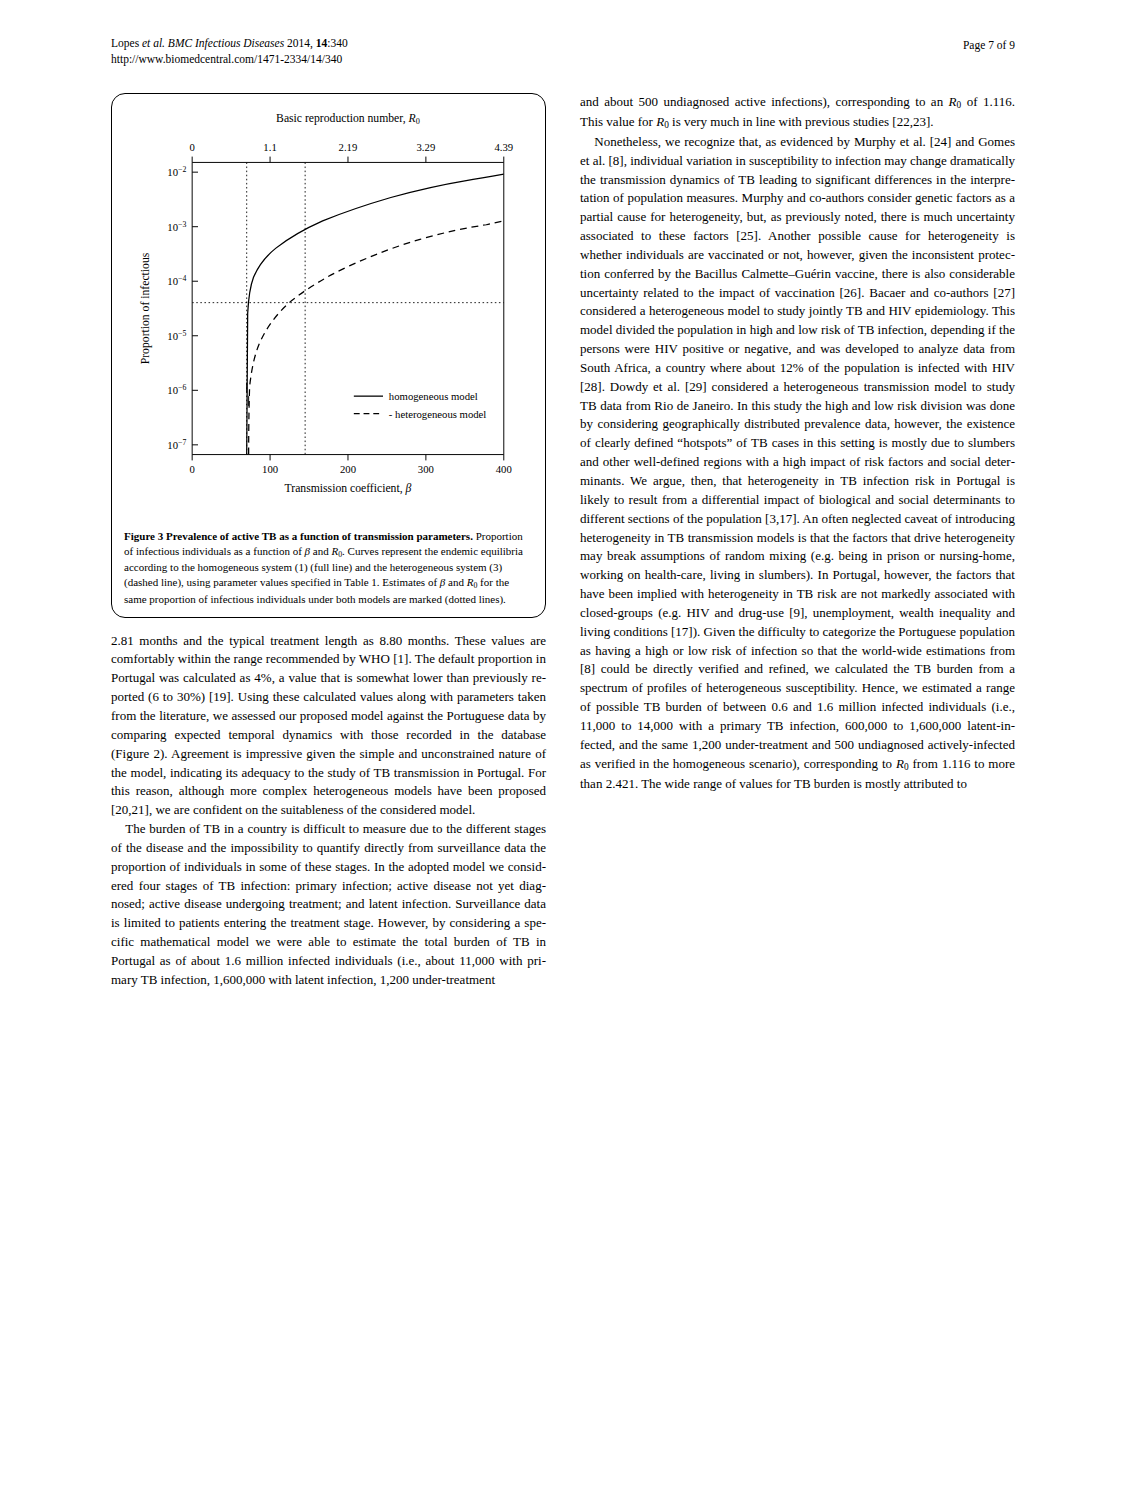Lopes et al. BMC Infectious Diseases 2014, 14:340
http://www.biomedcentral.com/1471-2334/14/340
Page 7 of 9
Basic reproduction number, R0 0 1.1 2.19 3.29 4.39 0 100 200 300 400 Transmission coefficient, β 10−2 10−3 10−4 10−5 10−6 10−7 Proportion of infectious homogeneous model - heterogeneous model
Figure 3 Prevalence of active TB as a function of transmission parameters. Proportion of infectious individuals as a function of β and R0. Curves represent the endemic equilibria according to the homogeneous system (1) (full line) and the heterogeneous system (3) (dashed line), using parameter values specified in Table 1. Estimates of β and R0 for the same proportion of infectious individuals under both models are marked (dotted lines).
2.81 months and the typical treatment length as 8.80 months. These values are comfortably within the range recommended by WHO [1]. The default proportion in Portugal was calculated as 4%, a value that is somewhat lower than previously reported (6 to 30%) [19]. Using these calculated values along with parameters taken from the literature, we assessed our proposed model against the Portuguese data by comparing expected temporal dynamics with those recorded in the database (Figure 2). Agreement is impressive given the simple and unconstrained nature of the model, indicating its adequacy to the study of TB transmission in Portugal. For this reason, although more complex heterogeneous models have been proposed [20,21], we are confident on the suitableness of the considered model.
The burden of TB in a country is difficult to measure due to the different stages of the disease and the impossibility to quantify directly from surveillance data the proportion of individuals in some of these stages. In the adopted model we considered four stages of TB infection: primary infection; active disease not yet diagnosed; active disease undergoing treatment; and latent infection. Surveillance data is limited to patients entering the treatment stage. However, by considering a specific mathematical model we were able to estimate the total burden of TB in Portugal as of about 1.6 million infected individuals (i.e., about 11,000 with primary TB infection, 1,600,000 with latent infection, 1,200 under-treatment
and about 500 undiagnosed active infections), corresponding to an R0 of 1.116. This value for R0 is very much in line with previous studies [22,23].
Nonetheless, we recognize that, as evidenced by Murphy et al. [24] and Gomes et al. [8], individual variation in susceptibility to infection may change dramatically the transmission dynamics of TB leading to significant differences in the interpretation of population measures. Murphy and co-authors consider genetic factors as a partial cause for heterogeneity, but, as previously noted, there is much uncertainty associated to these factors [25]. Another possible cause for heterogeneity is whether individuals are vaccinated or not, however, given the inconsistent protection conferred by the Bacillus Calmette–Guérin vaccine, there is also considerable uncertainty related to the impact of vaccination [26]. Bacaer and co-authors [27] considered a heterogeneous model to study jointly TB and HIV epidemiology. This model divided the population in high and low risk of TB infection, depending if the persons were HIV positive or negative, and was developed to analyze data from South Africa, a country where about 12% of the population is infected with HIV [28]. Dowdy et al. [29] considered a heterogeneous transmission model to study TB data from Rio de Janeiro. In this study the high and low risk division was done by considering geographically distributed prevalence data, however, the existence of clearly defined “hotspots” of TB cases in this setting is mostly due to slumbers and other well-defined regions with a high impact of risk factors and social determinants. We argue, then, that heterogeneity in TB infection risk in Portugal is likely to result from a differential impact of biological and social determinants to different sections of the population [3,17]. An often neglected caveat of introducing heterogeneity in TB transmission models is that the factors that drive heterogeneity may break assumptions of random mixing (e.g. being in prison or nursing-home, working on health-care, living in slumbers). In Portugal, however, the factors that have been implied with heterogeneity in TB risk are not markedly associated with closed-groups (e.g. HIV and drug-use [9], unemployment, wealth inequality and living conditions [17]). Given the difficulty to categorize the Portuguese population as having a high or low risk of infection so that the world-wide estimations from [8] could be directly verified and refined, we calculated the TB burden from a spectrum of profiles of heterogeneous susceptibility. Hence, we estimated a range of possible TB burden of between 0.6 and 1.6 million infected individuals (i.e., 11,000 to 14,000 with a primary TB infection, 600,000 to 1,600,000 latent-infected, and the same 1,200 under-treatment and 500 undiagnosed actively-infected as verified in the homogeneous scenario), corresponding to R0 from 1.116 to more than 2.421. The wide range of values for TB burden is mostly attributed to